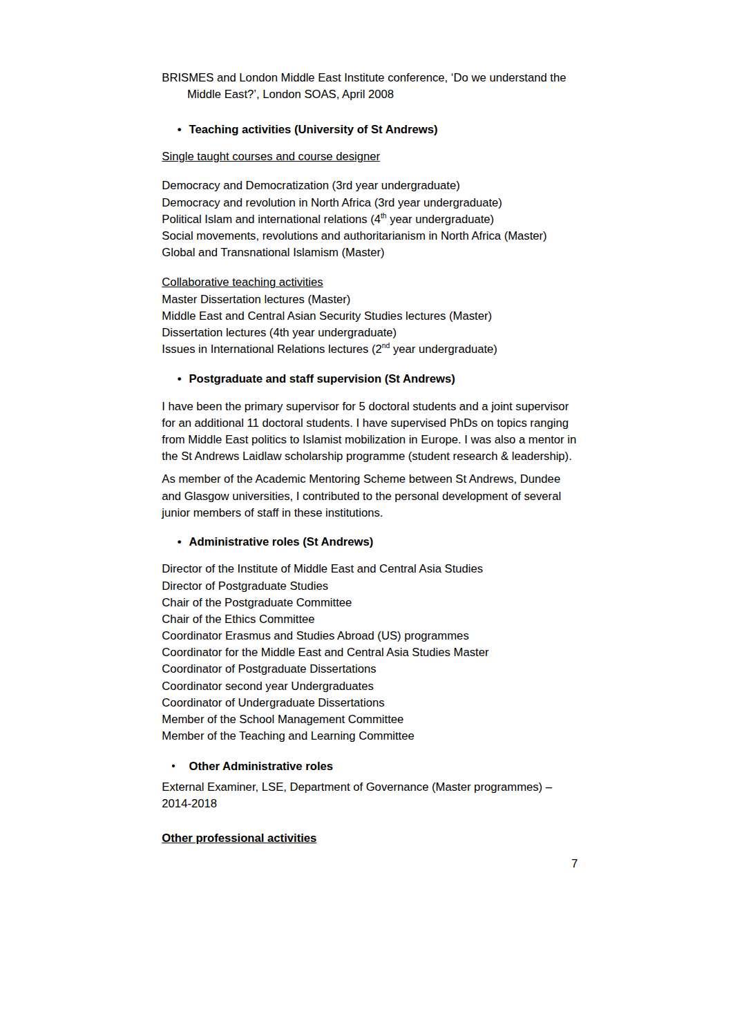BRISMES and London Middle East Institute conference, ‘Do we understand the Middle East?’, London SOAS, April 2008
Teaching activities (University of St Andrews)
Single taught courses and course designer
Democracy and Democratization (3rd year undergraduate)
Democracy and revolution in North Africa (3rd year undergraduate)
Political Islam and international relations (4th year undergraduate)
Social movements, revolutions and authoritarianism in North Africa (Master)
Global and Transnational Islamism (Master)
Collaborative teaching activities
Master Dissertation lectures (Master)
Middle East and Central Asian Security Studies lectures (Master)
Dissertation lectures (4th year undergraduate)
Issues in International Relations lectures (2nd year undergraduate)
Postgraduate and staff supervision (St Andrews)
I have been the primary supervisor for 5 doctoral students and a joint supervisor for an additional 11 doctoral students. I have supervised PhDs on topics ranging from Middle East politics to Islamist mobilization in Europe. I was also a mentor in the St Andrews Laidlaw scholarship programme (student research & leadership).
As member of the Academic Mentoring Scheme between St Andrews, Dundee and Glasgow universities, I contributed to the personal development of several junior members of staff in these institutions.
Administrative roles (St Andrews)
Director of the Institute of Middle East and Central Asia Studies
Director of Postgraduate Studies
Chair of the Postgraduate Committee
Chair of the Ethics Committee
Coordinator Erasmus and Studies Abroad (US) programmes
Coordinator for the Middle East and Central Asia Studies Master
Coordinator of Postgraduate Dissertations
Coordinator second year Undergraduates
Coordinator of Undergraduate Dissertations
Member of the School Management Committee
Member of the Teaching and Learning Committee
Other Administrative roles
External Examiner, LSE, Department of Governance (Master programmes) – 2014-2018
Other professional activities
7